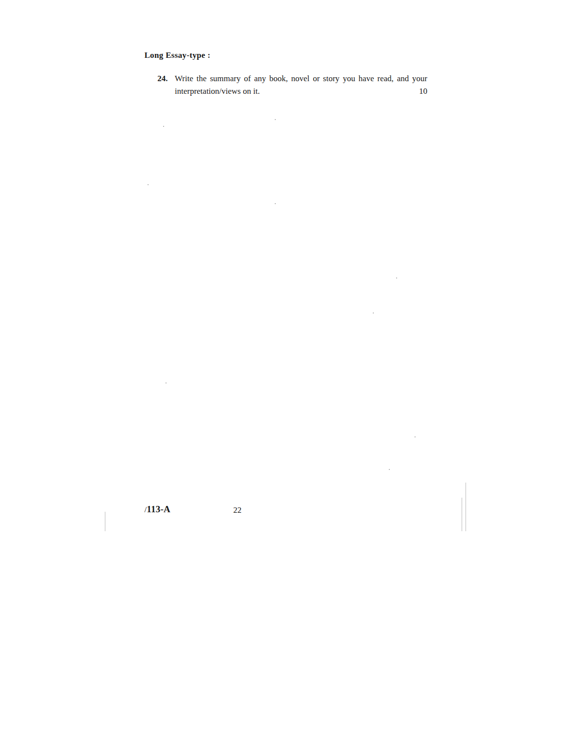Long Essay-type :
24.
Write the summary of any book, novel or story you have read, and your
interpretation/views on it. 10
/113-A 22